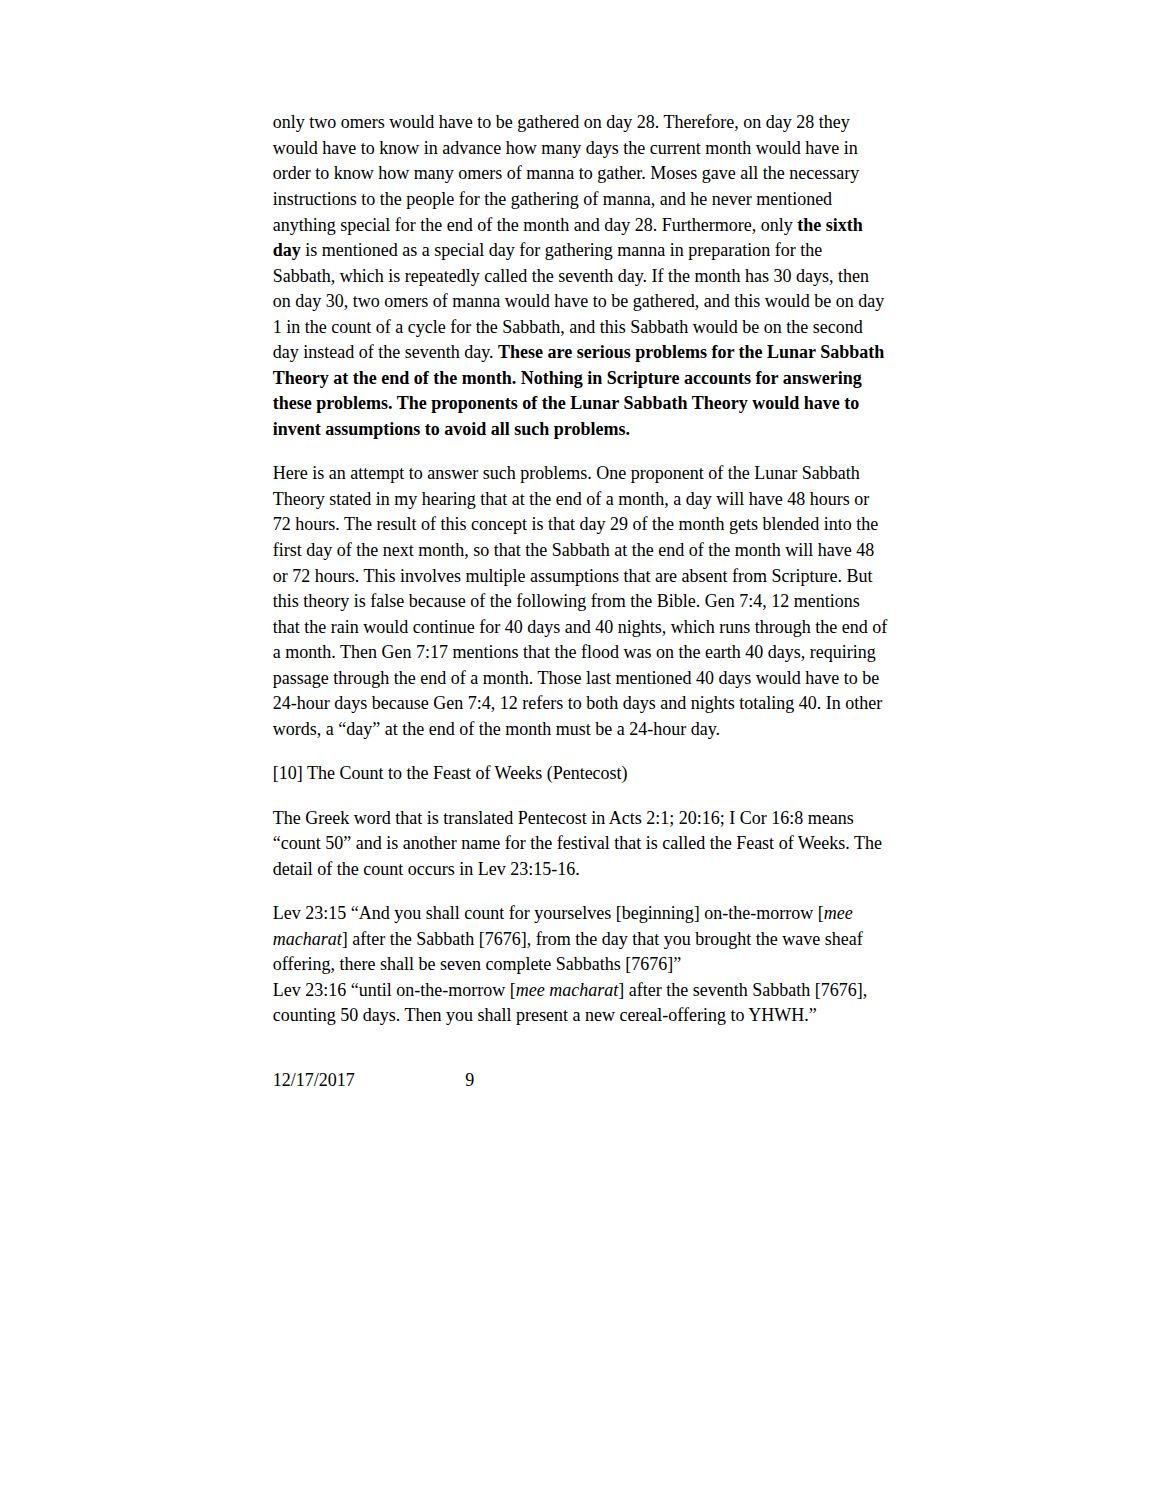only two omers would have to be gathered on day 28. Therefore, on day 28 they would have to know in advance how many days the current month would have in order to know how many omers of manna to gather. Moses gave all the necessary instructions to the people for the gathering of manna, and he never mentioned anything special for the end of the month and day 28. Furthermore, only the sixth day is mentioned as a special day for gathering manna in preparation for the Sabbath, which is repeatedly called the seventh day. If the month has 30 days, then on day 30, two omers of manna would have to be gathered, and this would be on day 1 in the count of a cycle for the Sabbath, and this Sabbath would be on the second day instead of the seventh day. These are serious problems for the Lunar Sabbath Theory at the end of the month. Nothing in Scripture accounts for answering these problems. The proponents of the Lunar Sabbath Theory would have to invent assumptions to avoid all such problems.
Here is an attempt to answer such problems. One proponent of the Lunar Sabbath Theory stated in my hearing that at the end of a month, a day will have 48 hours or 72 hours. The result of this concept is that day 29 of the month gets blended into the first day of the next month, so that the Sabbath at the end of the month will have 48 or 72 hours. This involves multiple assumptions that are absent from Scripture. But this theory is false because of the following from the Bible. Gen 7:4, 12 mentions that the rain would continue for 40 days and 40 nights, which runs through the end of a month. Then Gen 7:17 mentions that the flood was on the earth 40 days, requiring passage through the end of a month. Those last mentioned 40 days would have to be 24-hour days because Gen 7:4, 12 refers to both days and nights totaling 40. In other words, a “day” at the end of the month must be a 24-hour day.
[10] The Count to the Feast of Weeks (Pentecost)
The Greek word that is translated Pentecost in Acts 2:1; 20:16; I Cor 16:8 means “count 50” and is another name for the festival that is called the Feast of Weeks. The detail of the count occurs in Lev 23:15-16.
Lev 23:15 “And you shall count for yourselves [beginning] on-the-morrow [mee macharat] after the Sabbath [7676], from the day that you brought the wave sheaf offering, there shall be seven complete Sabbaths [7676]”
Lev 23:16 “until on-the-morrow [mee macharat] after the seventh Sabbath [7676], counting 50 days. Then you shall present a new cereal-offering to YHWH.”
12/17/20179